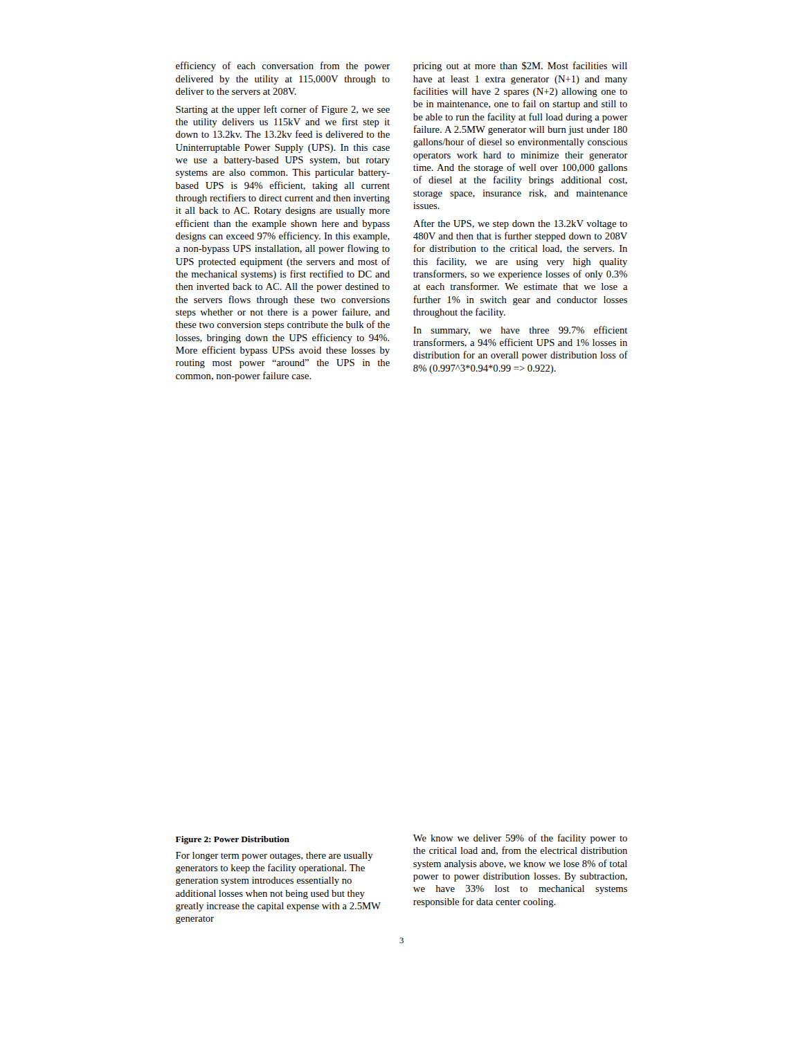efficiency of each conversation from the power delivered by the utility at 115,000V through to deliver to the servers at 208V.
Starting at the upper left corner of Figure 2, we see the utility delivers us 115kV and we first step it down to 13.2kv. The 13.2kv feed is delivered to the Uninterruptable Power Supply (UPS). In this case we use a battery-based UPS system, but rotary systems are also common. This particular battery-based UPS is 94% efficient, taking all current through rectifiers to direct current and then inverting it all back to AC. Rotary designs are usually more efficient than the example shown here and bypass designs can exceed 97% efficiency. In this example, a non-bypass UPS installation, all power flowing to UPS protected equipment (the servers and most of the mechanical systems) is first rectified to DC and then inverted back to AC. All the power destined to the servers flows through these two conversions steps whether or not there is a power failure, and these two conversion steps contribute the bulk of the losses, bringing down the UPS efficiency to 94%. More efficient bypass UPSs avoid these losses by routing most power “around” the UPS in the common, non-power failure case.
pricing out at more than $2M. Most facilities will have at least 1 extra generator (N+1) and many facilities will have 2 spares (N+2) allowing one to be in maintenance, one to fail on startup and still to be able to run the facility at full load during a power failure. A 2.5MW generator will burn just under 180 gallons/hour of diesel so environmentally conscious operators work hard to minimize their generator time. And the storage of well over 100,000 gallons of diesel at the facility brings additional cost, storage space, insurance risk, and maintenance issues.
After the UPS, we step down the 13.2kV voltage to 480V and then that is further stepped down to 208V for distribution to the critical load, the servers. In this facility, we are using very high quality transformers, so we experience losses of only 0.3% at each transformer. We estimate that we lose a further 1% in switch gear and conductor losses throughout the facility.
In summary, we have three 99.7% efficient transformers, a 94% efficient UPS and 1% losses in distribution for an overall power distribution loss of 8% (0.997^3*0.94*0.99 => 0.922).
Figure 2: Power Distribution
For longer term power outages, there are usually generators to keep the facility operational. The generation system introduces essentially no additional losses when not being used but they greatly increase the capital expense with a 2.5MW generator
We know we deliver 59% of the facility power to the critical load and, from the electrical distribution system analysis above, we know we lose 8% of total power to power distribution losses. By subtraction, we have 33% lost to mechanical systems responsible for data center cooling.
3